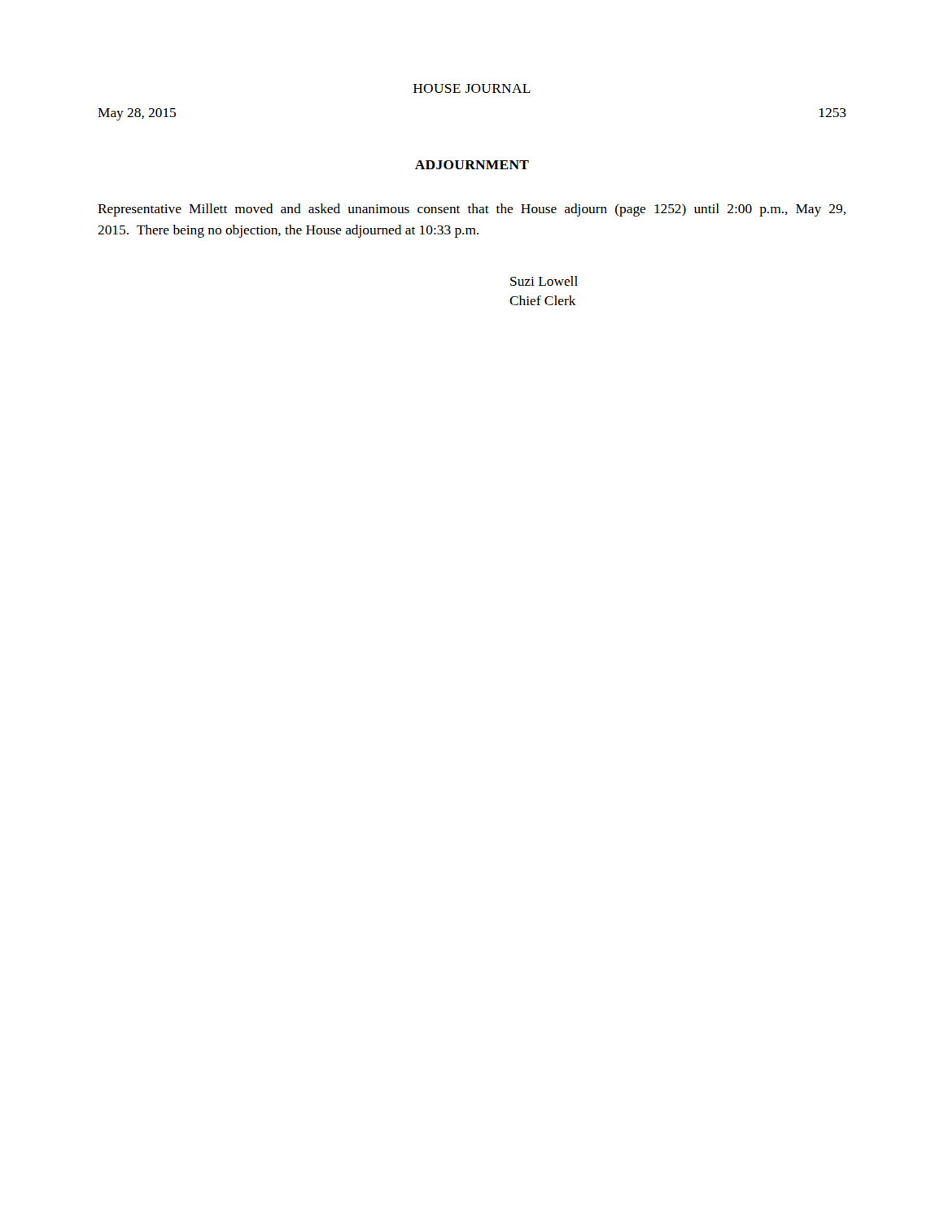HOUSE JOURNAL
May 28, 2015 1253
ADJOURNMENT
Representative Millett moved and asked unanimous consent that the House adjourn (page 1252) until 2:00 p.m., May 29, 2015. There being no objection, the House adjourned at 10:33 p.m.
Suzi Lowell Chief Clerk